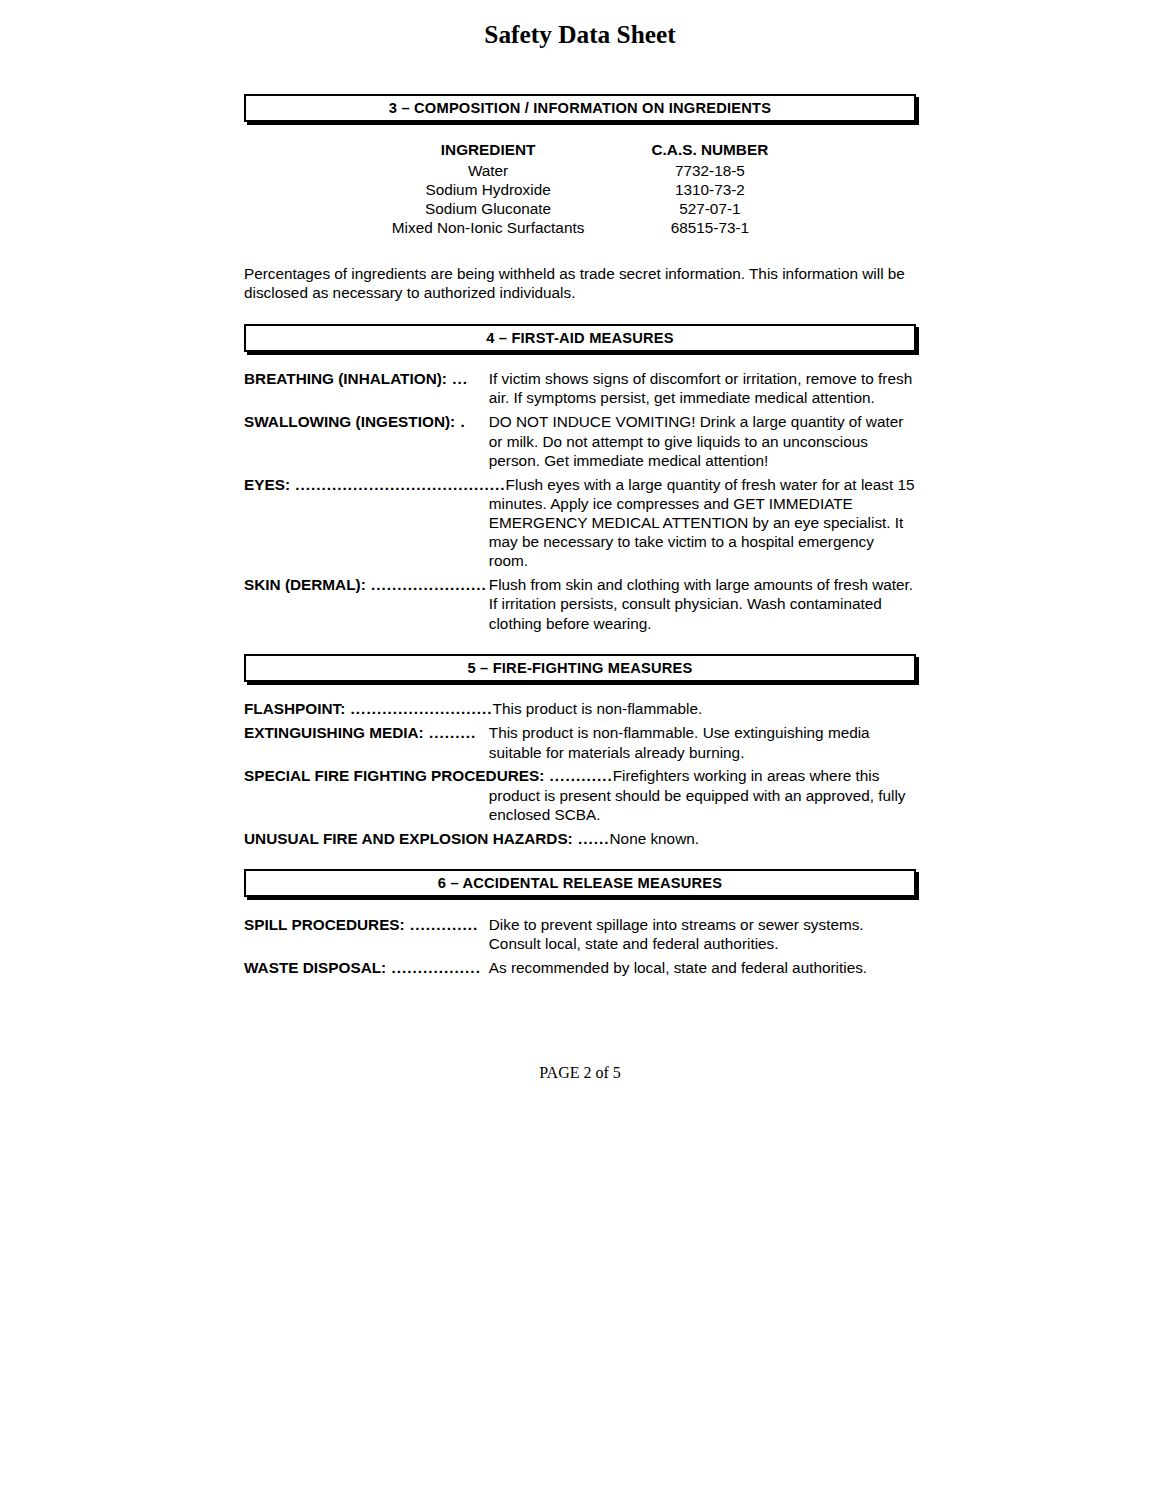Safety Data Sheet
3 – COMPOSITION / INFORMATION ON INGREDIENTS
| INGREDIENT | C.A.S. NUMBER |
| --- | --- |
| Water | 7732-18-5 |
| Sodium Hydroxide | 1310-73-2 |
| Sodium Gluconate | 527-07-1 |
| Mixed Non-Ionic Surfactants | 68515-73-1 |
Percentages of ingredients are being withheld as trade secret information. This information will be disclosed as necessary to authorized individuals.
4 – FIRST-AID MEASURES
BREATHING (INHALATION): ... If victim shows signs of discomfort or irritation, remove to fresh air. If symptoms persist, get immediate medical attention.
SWALLOWING (INGESTION): . DO NOT INDUCE VOMITING! Drink a large quantity of water or milk. Do not attempt to give liquids to an unconscious person. Get immediate medical attention!
EYES: ........................................ Flush eyes with a large quantity of fresh water for at least 15 minutes. Apply ice compresses and GET IMMEDIATE EMERGENCY MEDICAL ATTENTION by an eye specialist. It may be necessary to take victim to a hospital emergency room.
SKIN (DERMAL): ...................... Flush from skin and clothing with large amounts of fresh water. If irritation persists, consult physician. Wash contaminated clothing before wearing.
5 – FIRE-FIGHTING MEASURES
FLASHPOINT: ........................... This product is non-flammable.
EXTINGUISHING MEDIA: ......... This product is non-flammable. Use extinguishing media suitable for materials already burning.
SPECIAL FIRE FIGHTING PROCEDURES: ............ Firefighters working in areas where this product is present should be equipped with an approved, fully enclosed SCBA.
UNUSUAL FIRE AND EXPLOSION HAZARDS: ...... None known.
6 – ACCIDENTAL RELEASE MEASURES
SPILL PROCEDURES: ............. Dike to prevent spillage into streams or sewer systems. Consult local, state and federal authorities.
WASTE DISPOSAL: ................. As recommended by local, state and federal authorities.
PAGE 2 of 5